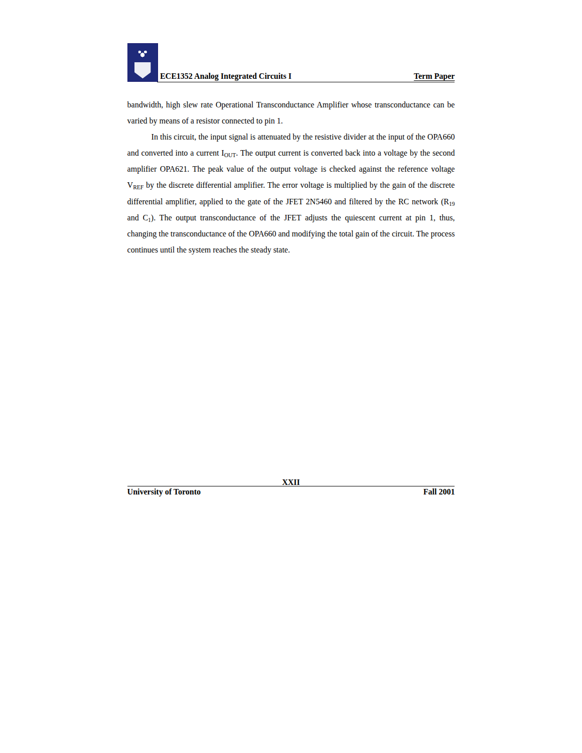ECE1352 Analog Integrated Circuits I Term Paper
bandwidth, high slew rate Operational Transconductance Amplifier whose transconductance can be varied by means of a resistor connected to pin 1.
In this circuit, the input signal is attenuated by the resistive divider at the input of the OPA660 and converted into a current IOUT. The output current is converted back into a voltage by the second amplifier OPA621. The peak value of the output voltage is checked against the reference voltage VREF by the discrete differential amplifier. The error voltage is multiplied by the gain of the discrete differential amplifier, applied to the gate of the JFET 2N5460 and filtered by the RC network (R19 and C1). The output transconductance of the JFET adjusts the quiescent current at pin 1, thus, changing the transconductance of the OPA660 and modifying the total gain of the circuit. The process continues until the system reaches the steady state.
XXII
University of Toronto Fall 2001